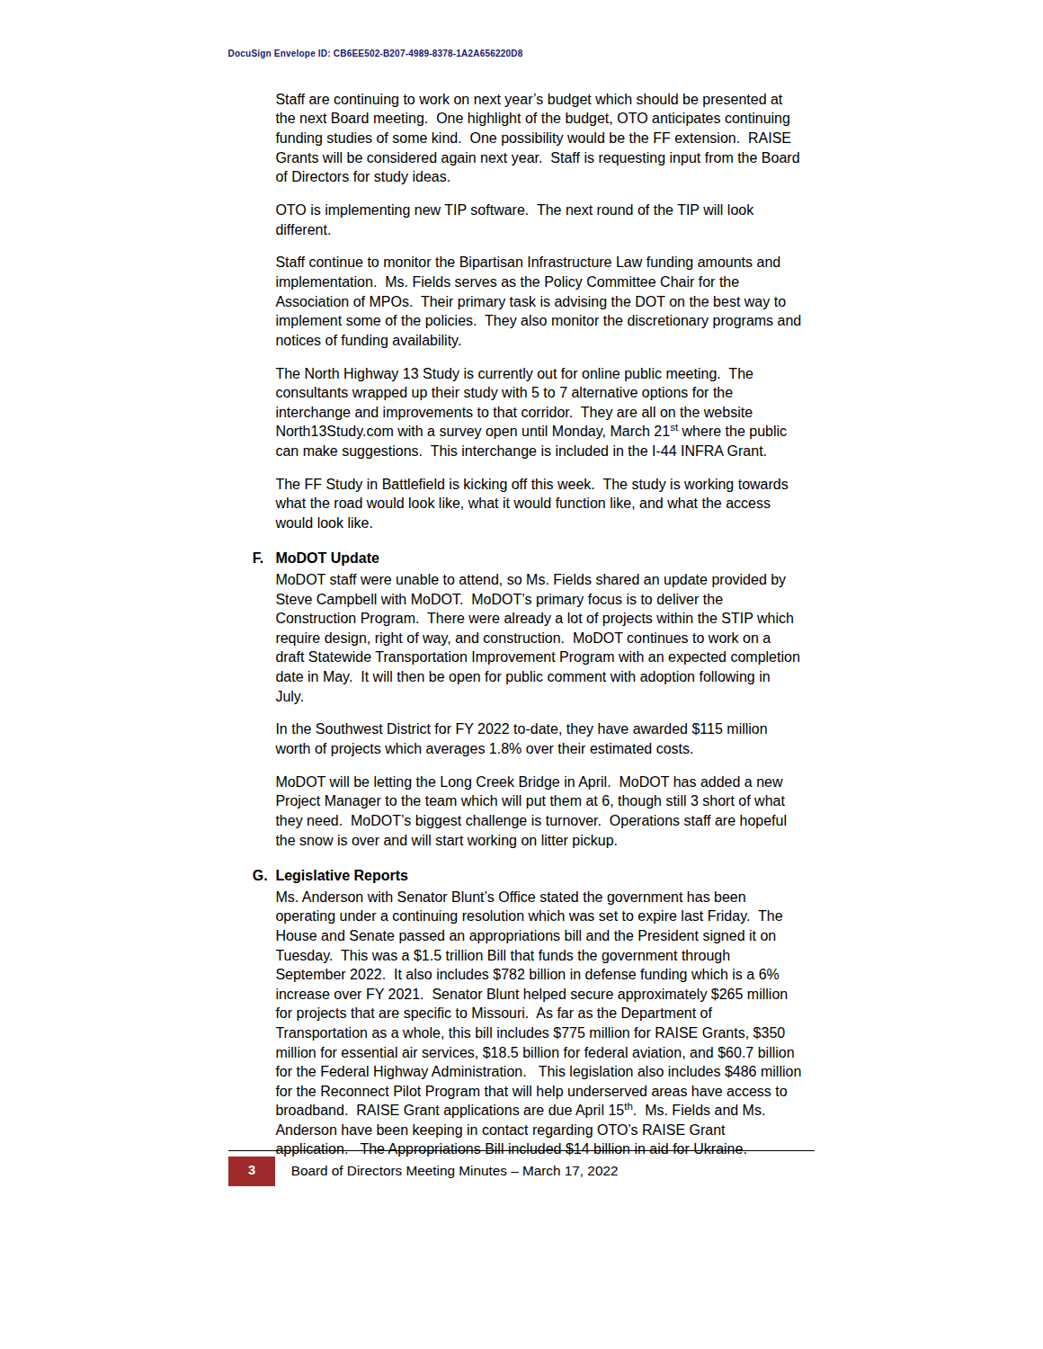DocuSign Envelope ID: CB6EE502-B207-4989-8378-1A2A656220D8
Staff are continuing to work on next year’s budget which should be presented at the next Board meeting. One highlight of the budget, OTO anticipates continuing funding studies of some kind. One possibility would be the FF extension. RAISE Grants will be considered again next year. Staff is requesting input from the Board of Directors for study ideas.
OTO is implementing new TIP software. The next round of the TIP will look different.
Staff continue to monitor the Bipartisan Infrastructure Law funding amounts and implementation. Ms. Fields serves as the Policy Committee Chair for the Association of MPOs. Their primary task is advising the DOT on the best way to implement some of the policies. They also monitor the discretionary programs and notices of funding availability.
The North Highway 13 Study is currently out for online public meeting. The consultants wrapped up their study with 5 to 7 alternative options for the interchange and improvements to that corridor. They are all on the website North13Study.com with a survey open until Monday, March 21st where the public can make suggestions. This interchange is included in the I-44 INFRA Grant.
The FF Study in Battlefield is kicking off this week. The study is working towards what the road would look like, what it would function like, and what the access would look like.
F. MoDOT Update
MoDOT staff were unable to attend, so Ms. Fields shared an update provided by Steve Campbell with MoDOT. MoDOT’s primary focus is to deliver the Construction Program. There were already a lot of projects within the STIP which require design, right of way, and construction. MoDOT continues to work on a draft Statewide Transportation Improvement Program with an expected completion date in May. It will then be open for public comment with adoption following in July.
In the Southwest District for FY 2022 to-date, they have awarded $115 million worth of projects which averages 1.8% over their estimated costs.
MoDOT will be letting the Long Creek Bridge in April. MoDOT has added a new Project Manager to the team which will put them at 6, though still 3 short of what they need. MoDOT’s biggest challenge is turnover. Operations staff are hopeful the snow is over and will start working on litter pickup.
G. Legislative Reports
Ms. Anderson with Senator Blunt’s Office stated the government has been operating under a continuing resolution which was set to expire last Friday. The House and Senate passed an appropriations bill and the President signed it on Tuesday. This was a $1.5 trillion Bill that funds the government through September 2022. It also includes $782 billion in defense funding which is a 6% increase over FY 2021. Senator Blunt helped secure approximately $265 million for projects that are specific to Missouri. As far as the Department of Transportation as a whole, this bill includes $775 million for RAISE Grants, $350 million for essential air services, $18.5 billion for federal aviation, and $60.7 billion for the Federal Highway Administration. This legislation also includes $486 million for the Reconnect Pilot Program that will help underserved areas have access to broadband. RAISE Grant applications are due April 15th. Ms. Fields and Ms. Anderson have been keeping in contact regarding OTO’s RAISE Grant application. The Appropriations Bill included $14 billion in aid for Ukraine.
3
Board of Directors Meeting Minutes – March 17, 2022